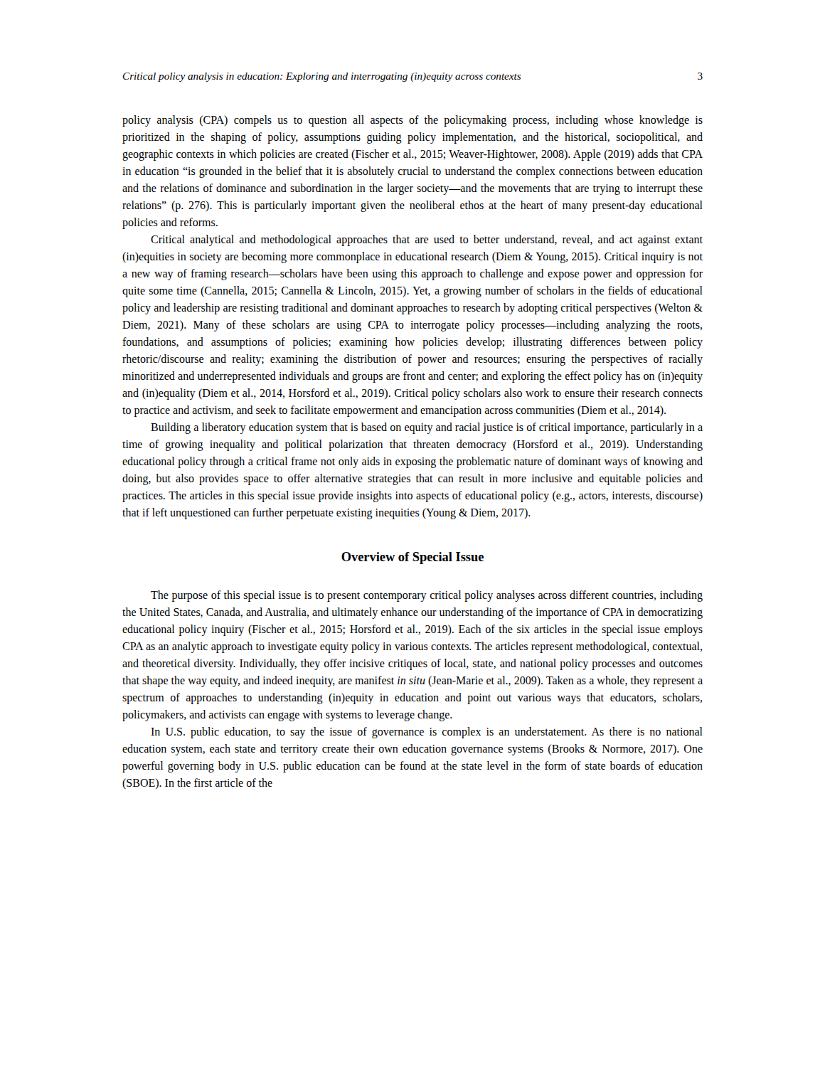Critical policy analysis in education: Exploring and interrogating (in)equity across contexts 3
policy analysis (CPA) compels us to question all aspects of the policymaking process, including whose knowledge is prioritized in the shaping of policy, assumptions guiding policy implementation, and the historical, sociopolitical, and geographic contexts in which policies are created (Fischer et al., 2015; Weaver-Hightower, 2008). Apple (2019) adds that CPA in education “is grounded in the belief that it is absolutely crucial to understand the complex connections between education and the relations of dominance and subordination in the larger society—and the movements that are trying to interrupt these relations” (p. 276). This is particularly important given the neoliberal ethos at the heart of many present-day educational policies and reforms.
Critical analytical and methodological approaches that are used to better understand, reveal, and act against extant (in)equities in society are becoming more commonplace in educational research (Diem & Young, 2015). Critical inquiry is not a new way of framing research—scholars have been using this approach to challenge and expose power and oppression for quite some time (Cannella, 2015; Cannella & Lincoln, 2015). Yet, a growing number of scholars in the fields of educational policy and leadership are resisting traditional and dominant approaches to research by adopting critical perspectives (Welton & Diem, 2021). Many of these scholars are using CPA to interrogate policy processes—including analyzing the roots, foundations, and assumptions of policies; examining how policies develop; illustrating differences between policy rhetoric/discourse and reality; examining the distribution of power and resources; ensuring the perspectives of racially minoritized and underrepresented individuals and groups are front and center; and exploring the effect policy has on (in)equity and (in)equality (Diem et al., 2014, Horsford et al., 2019). Critical policy scholars also work to ensure their research connects to practice and activism, and seek to facilitate empowerment and emancipation across communities (Diem et al., 2014).
Building a liberatory education system that is based on equity and racial justice is of critical importance, particularly in a time of growing inequality and political polarization that threaten democracy (Horsford et al., 2019). Understanding educational policy through a critical frame not only aids in exposing the problematic nature of dominant ways of knowing and doing, but also provides space to offer alternative strategies that can result in more inclusive and equitable policies and practices. The articles in this special issue provide insights into aspects of educational policy (e.g., actors, interests, discourse) that if left unquestioned can further perpetuate existing inequities (Young & Diem, 2017).
Overview of Special Issue
The purpose of this special issue is to present contemporary critical policy analyses across different countries, including the United States, Canada, and Australia, and ultimately enhance our understanding of the importance of CPA in democratizing educational policy inquiry (Fischer et al., 2015; Horsford et al., 2019). Each of the six articles in the special issue employs CPA as an analytic approach to investigate equity policy in various contexts. The articles represent methodological, contextual, and theoretical diversity. Individually, they offer incisive critiques of local, state, and national policy processes and outcomes that shape the way equity, and indeed inequity, are manifest in situ (Jean-Marie et al., 2009). Taken as a whole, they represent a spectrum of approaches to understanding (in)equity in education and point out various ways that educators, scholars, policymakers, and activists can engage with systems to leverage change.
In U.S. public education, to say the issue of governance is complex is an understatement. As there is no national education system, each state and territory create their own education governance systems (Brooks & Normore, 2017). One powerful governing body in U.S. public education can be found at the state level in the form of state boards of education (SBOE). In the first article of the